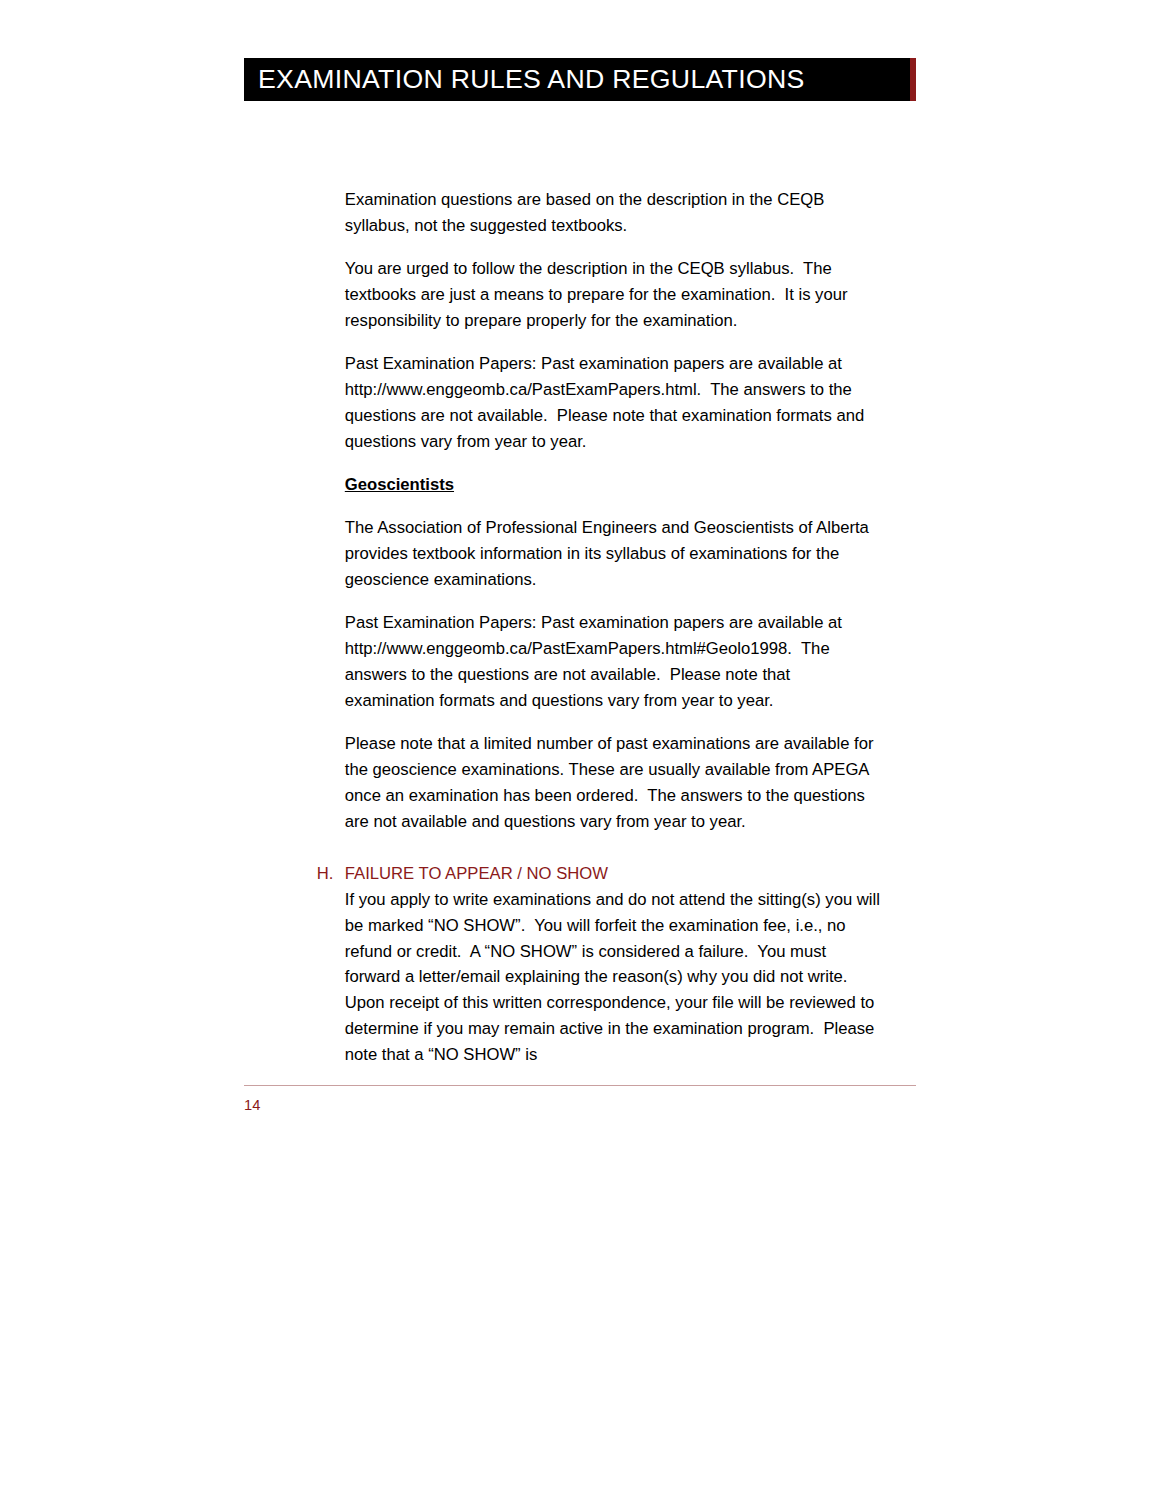EXAMINATION RULES AND REGULATIONS
Examination questions are based on the description in the CEQB syllabus, not the suggested textbooks.
You are urged to follow the description in the CEQB syllabus. The textbooks are just a means to prepare for the examination. It is your responsibility to prepare properly for the examination.
Past Examination Papers: Past examination papers are available at http://www.enggeomb.ca/PastExamPapers.html. The answers to the questions are not available. Please note that examination formats and questions vary from year to year.
Geoscientists
The Association of Professional Engineers and Geoscientists of Alberta provides textbook information in its syllabus of examinations for the geoscience examinations.
Past Examination Papers: Past examination papers are available at http://www.enggeomb.ca/PastExamPapers.html#Geolo1998. The answers to the questions are not available. Please note that examination formats and questions vary from year to year.
Please note that a limited number of past examinations are available for the geoscience examinations. These are usually available from APEGA once an examination has been ordered. The answers to the questions are not available and questions vary from year to year.
H.
FAILURE TO APPEAR / NO SHOW
If you apply to write examinations and do not attend the sitting(s) you will be marked “NO SHOW”. You will forfeit the examination fee, i.e., no refund or credit. A “NO SHOW” is considered a failure. You must forward a letter/email explaining the reason(s) why you did not write. Upon receipt of this written correspondence, your file will be reviewed to determine if you may remain active in the examination program. Please note that a “NO SHOW” is
14